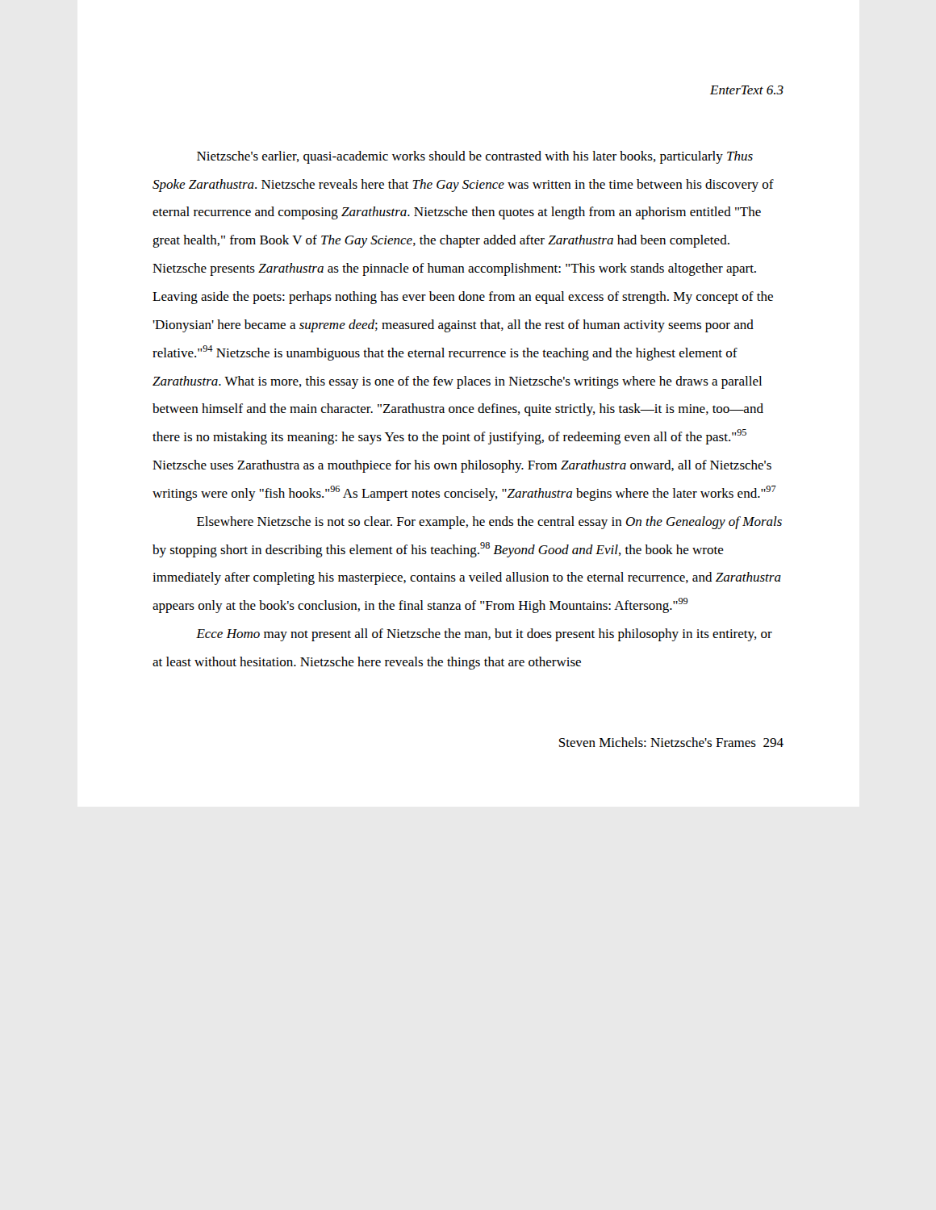EnterText 6.3
Nietzsche's earlier, quasi-academic works should be contrasted with his later books, particularly Thus Spoke Zarathustra. Nietzsche reveals here that The Gay Science was written in the time between his discovery of eternal recurrence and composing Zarathustra. Nietzsche then quotes at length from an aphorism entitled "The great health," from Book V of The Gay Science, the chapter added after Zarathustra had been completed. Nietzsche presents Zarathustra as the pinnacle of human accomplishment: "This work stands altogether apart. Leaving aside the poets: perhaps nothing has ever been done from an equal excess of strength. My concept of the 'Dionysian' here became a supreme deed; measured against that, all the rest of human activity seems poor and relative."94 Nietzsche is unambiguous that the eternal recurrence is the teaching and the highest element of Zarathustra. What is more, this essay is one of the few places in Nietzsche's writings where he draws a parallel between himself and the main character. "Zarathustra once defines, quite strictly, his task—it is mine, too—and there is no mistaking its meaning: he says Yes to the point of justifying, of redeeming even all of the past."95 Nietzsche uses Zarathustra as a mouthpiece for his own philosophy. From Zarathustra onward, all of Nietzsche's writings were only "fish hooks."96 As Lampert notes concisely, "Zarathustra begins where the later works end."97
Elsewhere Nietzsche is not so clear. For example, he ends the central essay in On the Genealogy of Morals by stopping short in describing this element of his teaching.98 Beyond Good and Evil, the book he wrote immediately after completing his masterpiece, contains a veiled allusion to the eternal recurrence, and Zarathustra appears only at the book's conclusion, in the final stanza of "From High Mountains: Aftersong."99
Ecce Homo may not present all of Nietzsche the man, but it does present his philosophy in its entirety, or at least without hesitation. Nietzsche here reveals the things that are otherwise
Steven Michels: Nietzsche's Frames 294